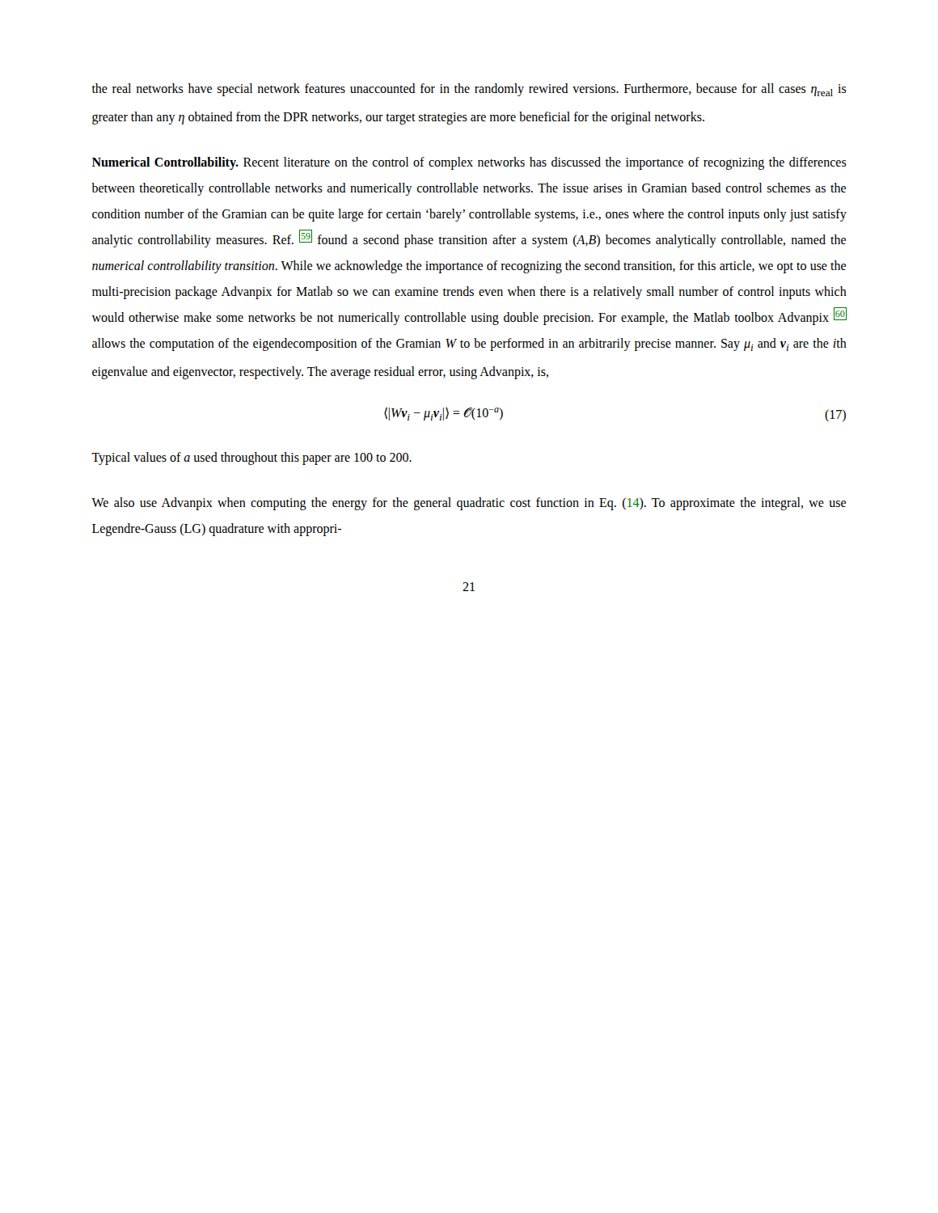the real networks have special network features unaccounted for in the randomly rewired versions. Furthermore, because for all cases ηreal is greater than any η obtained from the DPR networks, our target strategies are more beneficial for the original networks.
Numerical Controllability. Recent literature on the control of complex networks has discussed the importance of recognizing the differences between theoretically controllable networks and numerically controllable networks. The issue arises in Gramian based control schemes as the condition number of the Gramian can be quite large for certain ‘barely’ controllable systems, i.e., ones where the control inputs only just satisfy analytic controllability measures. Ref. 59 found a second phase transition after a system (A,B) becomes analytically controllable, named the numerical controllability transition. While we acknowledge the importance of recognizing the second transition, for this article, we opt to use the multi-precision package Advanpix for Matlab so we can examine trends even when there is a relatively small number of control inputs which would otherwise make some networks be not numerically controllable using double precision. For example, the Matlab toolbox Advanpix 60 allows the computation of the eigendecomposition of the Gramian W to be performed in an arbitrarily precise manner. Say μi and vi are the ith eigenvalue and eigenvector, respectively. The average residual error, using Advanpix, is,
⟨|Wvi − μi vi|⟩ = 𝒪(10−a)
(17)
Typical values of a used throughout this paper are 100 to 200.
We also use Advanpix when computing the energy for the general quadratic cost function in Eq. (14). To approximate the integral, we use Legendre-Gauss (LG) quadrature with appropri-
21